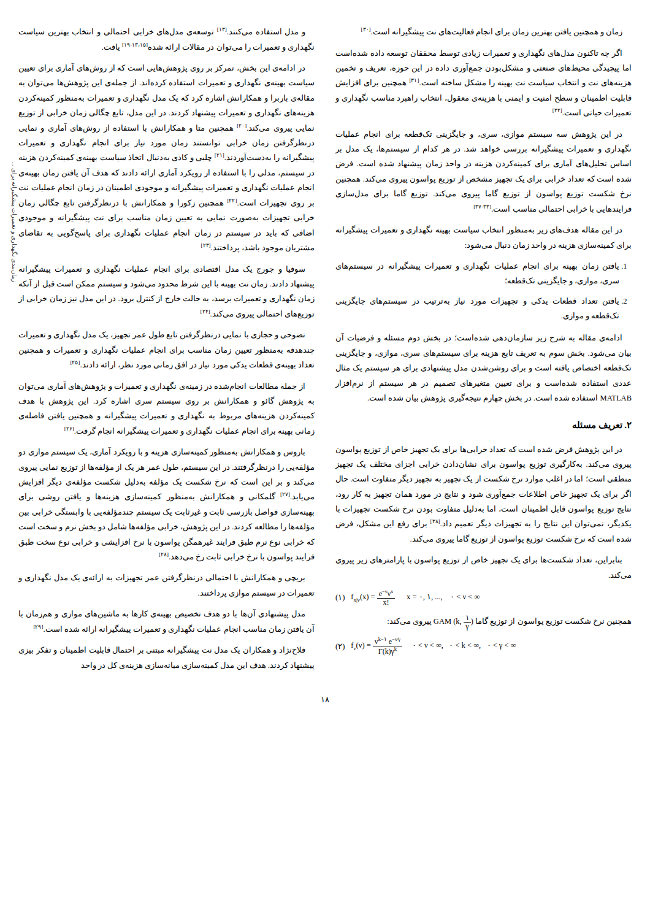زمان‌بندی نگهداری و تعمیرات پیشگیرانه برای ...
زمان و همچنین یافتن بهترین زمان برای انجام فعالیت‌های نت پیشگیرانه است.[۳۰]
اگر چه تاکنون مدل‌های نگهداری و تعمیرات زیادی توسط محققان توسعه داده شده‌است اما پیچیدگی محیط‌های صنعتی و مشکل‌بودن جمع‌آوری داده در این حوزه، تعریف و تخمین هزینه‌های نت و انتخاب سیاست نت بهینه را مشکل ساخته است.[۳۱] همچنین برای افزایش قابلیت اطمینان و سطح امنیت و ایمنی با هزینه‌ی معقول، انتخاب راهبرد مناسب نگهداری و تعمیرات حیاتی است.[۳۲]
در این پژوهش سه سیستم موازی، سری، و جایگزینی تک‌قطعه برای انجام عملیات نگهداری و تعمیرات پیشگیرانه بررسی خواهد شد. در هر کدام از سیستم‌ها، یک مدل بر اساس تحلیل‌های آماری برای کمینه‌کردن هزینه در واحد زمان پیشنهاد شده است. فرض شده است که تعداد خرابی برای یک تجهیز مشخص از توزیع پواسون پیروی می‌کند. همچنین نرخ شکست توزیع پواسون از توزیع گاما پیروی می‌کند. توزیع گاما برای مدل‌سازی فرایندهایی با خرابی احتمالی مناسب است.[۳۳-۳۷]
در این مقاله هدف‌های زیر به‌منظور انتخاب سیاست بهینه نگهداری و تعمیرات پیشگیرانه برای کمینه‌سازی هزینه در واحد زمان دنبال می‌شود:
یافتن زمان بهینه برای انجام عملیات نگهداری و تعمیرات پیشگیرانه در سیستم‌های سری، موازی، و جایگزینی تک‌قطعه؛
یافتن تعداد قطعات یدکی و تجهیزات مورد نیاز به‌ترتیب در سیستم‌های جایگزینی تک‌قطعه و موازی.
ادامه‌ی مقاله به شرح زیر سازمان‌دهی شده‌است؛ در بخش دوم مسئله و فرضیات آن بیان می‌شود. بخش سوم به تعریف تابع هزینه برای سیستم‌های سری، موازی، و جایگزینی تک‌قطعه اختصاص یافته است و برای روشن‌شدن مدل پیشنهادی برای هر سیستم یک مثال عددی استفاده شده‌است و برای تعیین متغیرهای تصمیم در هر سیستم از نرم‌افزار MATLAB استفاده شده است. در بخش چهارم نتیجه‌گیری پژوهش بیان شده است.
۲. تعریف مسئله
در این پژوهش فرض شده است که تعداد خرابی‌ها برای یک تجهیز خاص از توزیع پواسون پیروی می‌کند. به‌کارگیری توزیع پواسون برای نشان‌دادن خرابی اجزای مختلف یک تجهیز منطقی است؛ اما در اغلب موارد نرخ شکست از یک تجهیز به تجهیز دیگر متفاوت است. حال اگر برای یک تجهیز خاص اطلاعات جمع‌آوری شود و نتایج در مورد همان تجهیز به کار رود، نتایج توزیع پواسون قابل اطمینان است، اما به‌دلیل متفاوت بودن نرخ شکست تجهیزات با یکدیگر، نمی‌توان این نتایج را به تجهیزات دیگر تعمیم داد.[۳۸] برای رفع این مشکل، فرض شده است که نرخ شکست توزیع پواسون از توزیع گاما پیروی می‌کند.
بنابراین، تعداد شکست‌ها برای یک تجهیز خاص از توزیع پواسون با پارامترهای زیر پیروی می‌کند.
(۱) fx|ν(x) = e−ννx x! x = ۰, ۱, ..., ۰ < ν < ∞
همچنین نرخ شکست توزیع پواسون از توزیع گاما GAM (k, ۱ γ) پیروی می‌کند:
(۲) fν(ν) = vk−۱ e−ν⁄γ Γ(k)γk ۰ < ν < ∞, ۰ < k < ∞, ۰ < γ < ∞
و مدل استفاده می‌کنند.[۱۳] توسعه‌ی مدل‌های خرابی احتمالی و انتخاب بهترین سیاست نگهداری و تعمیرات را می‌توان در مقالات ارائه شده[۱۳،۱۵-۱۹] یافت.
در ادامه‌ی این بخش، تمرکز بر روی پژوهش‌هایی است که از روش‌های آماری برای تعیین سیاست بهینه‌ی نگهداری و تعمیرات استفاده کرده‌اند. از جمله‌ی این پژوهش‌ها می‌توان به مقاله‌ی باربرا و همکارانش اشاره کرد که یک مدل نگهداری و تعمیرات به‌منظور کمینه‌کردن هزینه‌های نگهداری و تعمیرات پیشنهاد کردند. در این مدل، تابع چگالی زمان خرابی از توزیع نمایی پیروی می‌کند.[۲۰] همچنین متا و همکارانش با استفاده از روش‌های آماری و نمایی درنظرگرفتن زمان خرابی توانستند زمان مورد نیاز برای انجام نگهداری و تعمیرات پیشگیرانه را به‌دست‌آوردند.[۲۱] چلبی و کادی به‌دنبال اتخاذ سیاست بهینه‌ی کمینه‌کردن هزینه در سیستم، مدلی را با استفاده از رویکرد آماری ارائه دادند که هدف آن یافتن زمان بهینه‌ی انجام عملیات نگهداری و تعمیرات پیشگیرانه و موجودی اطمینان در زمان انجام عملیات نت بر روی تجهیزات است.[۲۲] همچنین زکورا و همکارانش با درنظرگرفتن تابع چگالی زمان خرابی تجهیزات به‌صورت نمایی به تعیین زمان مناسب برای نت پیشگیرانه و موجودی اضافی که باید در سیستم در زمان انجام عملیات نگهداری برای پاسخ‌گویی به تقاضای مشتریان موجود باشد، پرداختند.[۲۳]
سوفیا و جورج یک مدل اقتصادی برای انجام عملیات نگهداری و تعمیرات پیشگیرانه پیشنهاد دادند. زمان نت بهینه با این شرط محدود می‌شود و سیستم ممکن است قبل از آنکه زمان نگهداری و تعمیرات برسد، به حالت خارج از کنترل برود. در این مدل نیز زمان خرابی از توزیع‌های احتمالی پیروی می‌کند.[۲۴]
نصوحی و حجازی با نمایی درنظرگرفتن تابع طول عمر تجهیز، یک مدل نگهداری و تعمیرات چندهدفه به‌منظور تعیین زمان مناسب برای انجام عملیات نگهداری و تعمیرات و همچنین تعداد بهینه‌ی قطعات یدکی مورد نیاز در افق زمانی مورد نظر، ارائه دادند.[۲۵]
از جمله مطالعات انجام‌شده در زمینه‌ی نگهداری و تعمیرات و پژوهش‌های آماری می‌توان به پژوهش گائو و همکارانش بر روی سیستم سری اشاره کرد. این پژوهش با هدف کمینه‌کردن هزینه‌های مربوط به نگهداری و تعمیرات پیشگیرانه و همچنین یافتن فاصله‌ی زمانی بهینه برای انجام عملیات نگهداری و تعمیرات پیشگیرانه انجام گرفت.[۲۶]
باروس و همکارانش به‌منظور کمینه‌سازی هزینه و با رویکرد آماری، یک سیستم موازی دو مؤلفه‌یی را درنظرگرفتند. در این سیستم، طول عمر هر یک از مؤلفه‌ها از توزیع نمایی پیروی می‌کند و بر این است که نرخ شکست یک مؤلفه به‌دلیل شکست مؤلفه‌ی دیگر افزایش می‌یابد.[۲۷] گلمکانی و همکارانش به‌منظور کمینه‌سازی هزینه‌ها و یافتن روشی برای بهینه‌سازی فواصل بازرسی ثابت و غیرثابت یک سیستم چندمؤلفه‌یی با وابستگی خرابی بین مؤلفه‌ها را مطالعه کردند. در این پژوهش، خرابی مؤلفه‌ها شامل دو بخش نرم و سخت است که خرابی نوع نرم طبق فرایند غیرهمگن پواسون با نرخ افزایشی و خرابی نوع سخت طبق فرایند پواسون با نرخ خرابی ثابت رخ می‌دهد.[۲۸]
بریچی و همکارانش با احتمالی درنظرگرفتن عمر تجهیزات به ارائه‌ی یک مدل نگهداری و تعمیرات در سیستم موازی پرداختند.
مدل پیشنهادی آن‌ها با دو هدف تخصیص بهینه‌ی کارها به ماشین‌های موازی و هم‌زمان با آن یافتن زمان مناسب انجام عملیات نگهداری و تعمیرات پیشگیرانه ارائه شده است.[۲۹]
فلاح‌نژاد و همکاران یک مدل نت پیشگیرانه مبتنی بر احتمال قابلیت اطمینان و تفکر بیزی پیشنهاد کردند. هدف این مدل کمینه‌سازی میانه‌سازی هزینه‌ی کل در واحد
۱۸